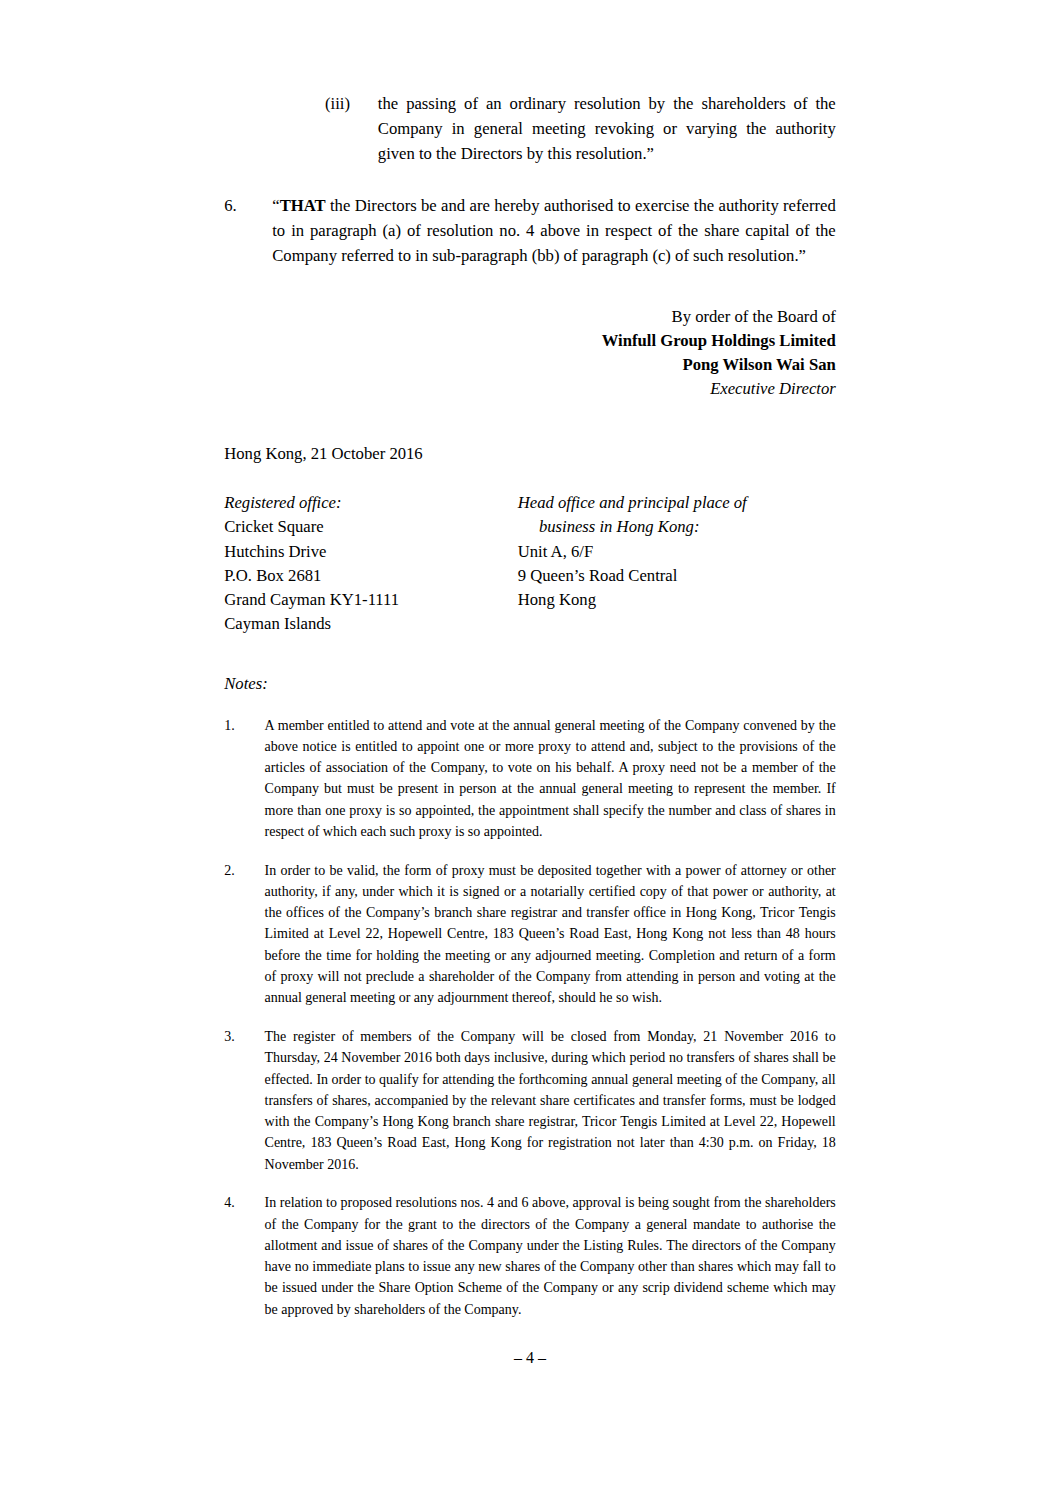(iii)
the passing of an ordinary resolution by the shareholders of the Company in general meeting revoking or varying the authority given to the Directors by this resolution.”
6.
“THAT the Directors be and are hereby authorised to exercise the authority referred to in paragraph (a) of resolution no. 4 above in respect of the share capital of the Company referred to in sub-paragraph (bb) of paragraph (c) of such resolution.”
By order of the Board of
Winfull Group Holdings Limited
Pong Wilson Wai San
Executive Director
Hong Kong, 21 October 2016
| Registered office: | Head office and principal place of |
| Cricket Square | business in Hong Kong: |
| Hutchins Drive | Unit A, 6/F |
| P.O. Box 2681 | 9 Queen’s Road Central |
| Grand Cayman KY1-1111 | Hong Kong |
| Cayman Islands | |
Notes:
1. A member entitled to attend and vote at the annual general meeting of the Company convened by the above notice is entitled to appoint one or more proxy to attend and, subject to the provisions of the articles of association of the Company, to vote on his behalf. A proxy need not be a member of the Company but must be present in person at the annual general meeting to represent the member. If more than one proxy is so appointed, the appointment shall specify the number and class of shares in respect of which each such proxy is so appointed.
2. In order to be valid, the form of proxy must be deposited together with a power of attorney or other authority, if any, under which it is signed or a notarially certified copy of that power or authority, at the offices of the Company’s branch share registrar and transfer office in Hong Kong, Tricor Tengis Limited at Level 22, Hopewell Centre, 183 Queen’s Road East, Hong Kong not less than 48 hours before the time for holding the meeting or any adjourned meeting. Completion and return of a form of proxy will not preclude a shareholder of the Company from attending in person and voting at the annual general meeting or any adjournment thereof, should he so wish.
3. The register of members of the Company will be closed from Monday, 21 November 2016 to Thursday, 24 November 2016 both days inclusive, during which period no transfers of shares shall be effected. In order to qualify for attending the forthcoming annual general meeting of the Company, all transfers of shares, accompanied by the relevant share certificates and transfer forms, must be lodged with the Company’s Hong Kong branch share registrar, Tricor Tengis Limited at Level 22, Hopewell Centre, 183 Queen’s Road East, Hong Kong for registration not later than 4:30 p.m. on Friday, 18 November 2016.
4. In relation to proposed resolutions nos. 4 and 6 above, approval is being sought from the shareholders of the Company for the grant to the directors of the Company a general mandate to authorise the allotment and issue of shares of the Company under the Listing Rules. The directors of the Company have no immediate plans to issue any new shares of the Company other than shares which may fall to be issued under the Share Option Scheme of the Company or any scrip dividend scheme which may be approved by shareholders of the Company.
– 4 –